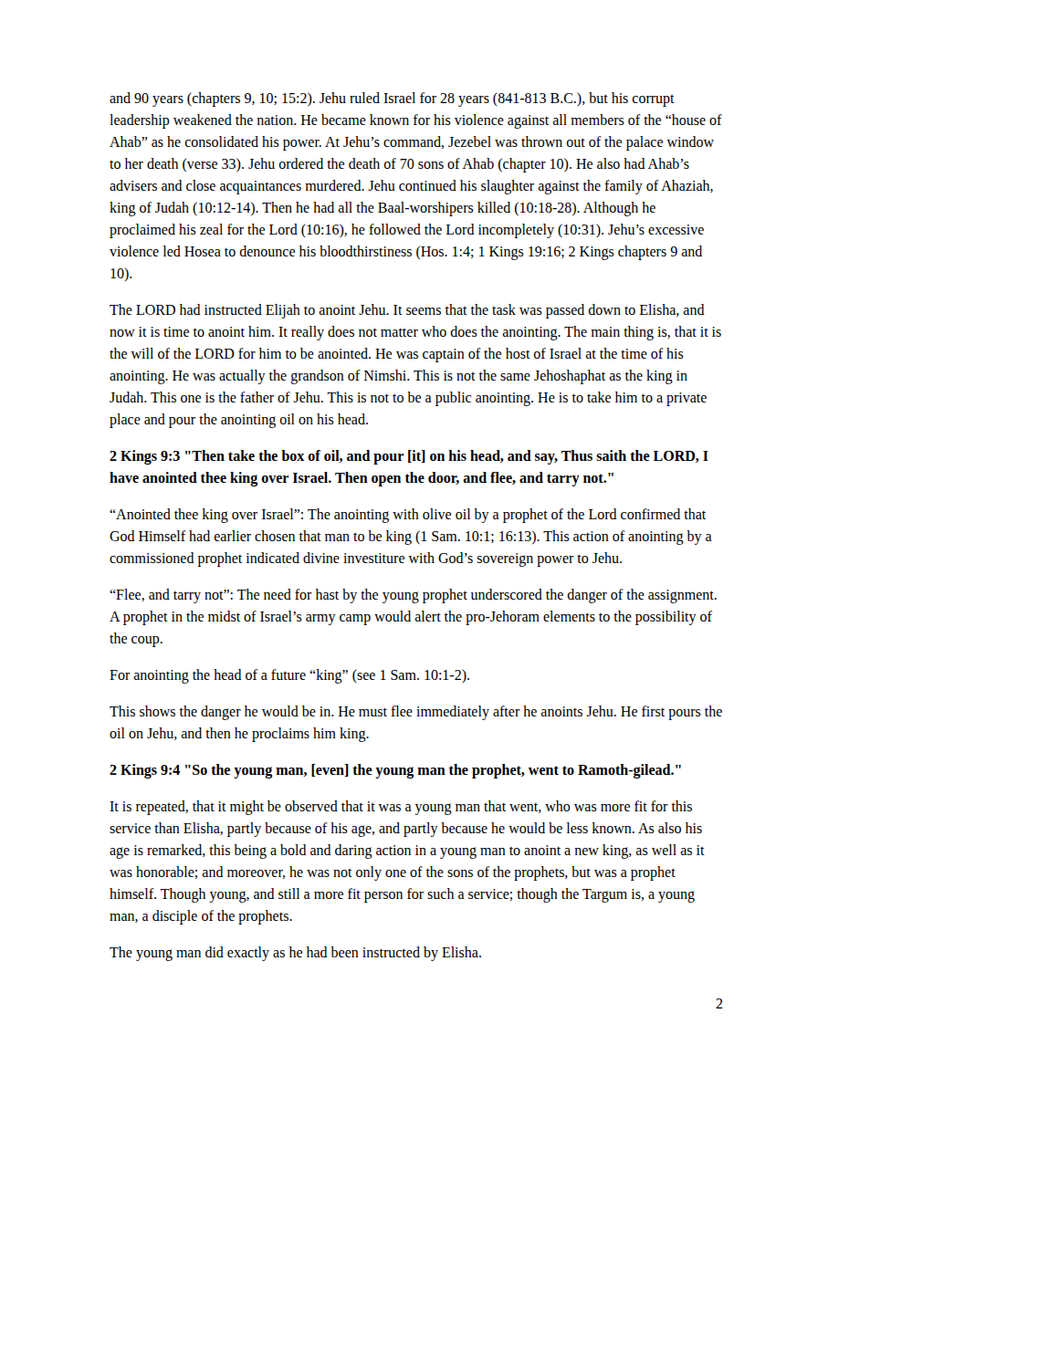and 90 years (chapters 9, 10; 15:2). Jehu ruled Israel for 28 years (841-813 B.C.), but his corrupt leadership weakened the nation. He became known for his violence against all members of the “house of Ahab” as he consolidated his power. At Jehu’s command, Jezebel was thrown out of the palace window to her death (verse 33). Jehu ordered the death of 70 sons of Ahab (chapter 10). He also had Ahab’s advisers and close acquaintances murdered. Jehu continued his slaughter against the family of Ahaziah, king of Judah (10:12-14). Then he had all the Baal-worshipers killed (10:18-28). Although he proclaimed his zeal for the Lord (10:16), he followed the Lord incompletely (10:31). Jehu’s excessive violence led Hosea to denounce his bloodthirstiness (Hos. 1:4; 1 Kings 19:16; 2 Kings chapters 9 and 10).
The LORD had instructed Elijah to anoint Jehu. It seems that the task was passed down to Elisha, and now it is time to anoint him. It really does not matter who does the anointing. The main thing is, that it is the will of the LORD for him to be anointed. He was captain of the host of Israel at the time of his anointing. He was actually the grandson of Nimshi. This is not the same Jehoshaphat as the king in Judah. This one is the father of Jehu. This is not to be a public anointing. He is to take him to a private place and pour the anointing oil on his head.
2 Kings 9:3 "Then take the box of oil, and pour [it] on his head, and say, Thus saith the LORD, I have anointed thee king over Israel. Then open the door, and flee, and tarry not."
“Anointed thee king over Israel”: The anointing with olive oil by a prophet of the Lord confirmed that God Himself had earlier chosen that man to be king (1 Sam. 10:1; 16:13). This action of anointing by a commissioned prophet indicated divine investiture with God’s sovereign power to Jehu.
“Flee, and tarry not”: The need for hast by the young prophet underscored the danger of the assignment. A prophet in the midst of Israel’s army camp would alert the pro-Jehoram elements to the possibility of the coup.
For anointing the head of a future “king” (see 1 Sam. 10:1-2).
This shows the danger he would be in. He must flee immediately after he anoints Jehu. He first pours the oil on Jehu, and then he proclaims him king.
2 Kings 9:4 "So the young man, [even] the young man the prophet, went to Ramoth-gilead."
It is repeated, that it might be observed that it was a young man that went, who was more fit for this service than Elisha, partly because of his age, and partly because he would be less known. As also his age is remarked, this being a bold and daring action in a young man to anoint a new king, as well as it was honorable; and moreover, he was not only one of the sons of the prophets, but was a prophet himself. Though young, and still a more fit person for such a service; though the Targum is, a young man, a disciple of the prophets.
The young man did exactly as he had been instructed by Elisha.
2